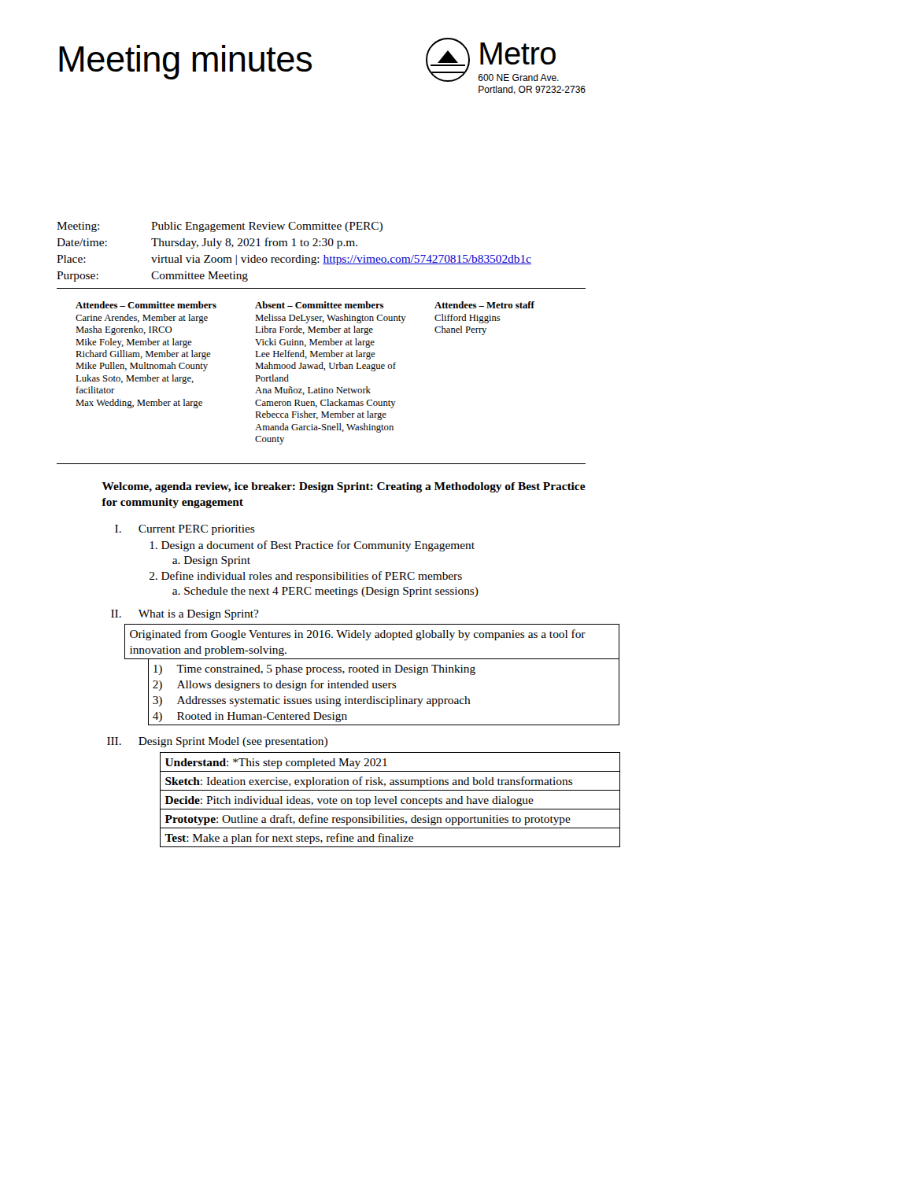Meeting minutes
Metro
600 NE Grand Ave.
Portland, OR 97232-2736
| Meeting: | Public Engagement Review Committee (PERC) |
| Date/time: | Thursday, July 8, 2021 from 1 to 2:30 p.m. |
| Place: | virtual via Zoom / video recording: https://vimeo.com/574270815/b83502db1c |
| Purpose: | Committee Meeting |
Attendees – Committee members
Carine Arendes, Member at large
Masha Egorenko, IRCO
Mike Foley, Member at large
Richard Gilliam, Member at large
Mike Pullen, Multnomah County
Lukas Soto, Member at large, facilitator
Max Wedding, Member at large
Absent – Committee members
Melissa DeLyser, Washington County
Libra Forde, Member at large
Vicki Guinn, Member at large
Lee Helfend, Member at large
Mahmood Jawad, Urban League of Portland
Ana Muñoz, Latino Network
Cameron Ruen, Clackamas County
Rebecca Fisher, Member at large
Amanda Garcia-Snell, Washington County
Attendees – Metro staff
Clifford Higgins
Chanel Perry
Welcome, agenda review, ice breaker: Design Sprint: Creating a Methodology of Best Practice for community engagement
Current PERC priorities
Design a document of Best Practice for Community Engagement
Design Sprint
Define individual roles and responsibilities of PERC members
Schedule the next 4 PERC meetings (Design Sprint sessions)
What is a Design Sprint?
| Originated from Google Ventures in 2016. Widely adopted globally by companies as a tool for innovation and problem-solving. |
| | Time constrained, 5 phase process, rooted in Design Thinking Allows designers to design for intended users Addresses systematic issues using interdisciplinary approach Rooted in Human-Centered Design |
Design Sprint Model (see presentation)
| Understand : *This step completed May 2021 |
| Sketch : Ideation exercise, exploration of risk, assumptions and bold transformations |
| Decide : Pitch individual ideas, vote on top level concepts and have dialogue |
| Prototype : Outline a draft, define responsibilities, design opportunities to prototype |
| Test : Make a plan for next steps, refine and finalize |